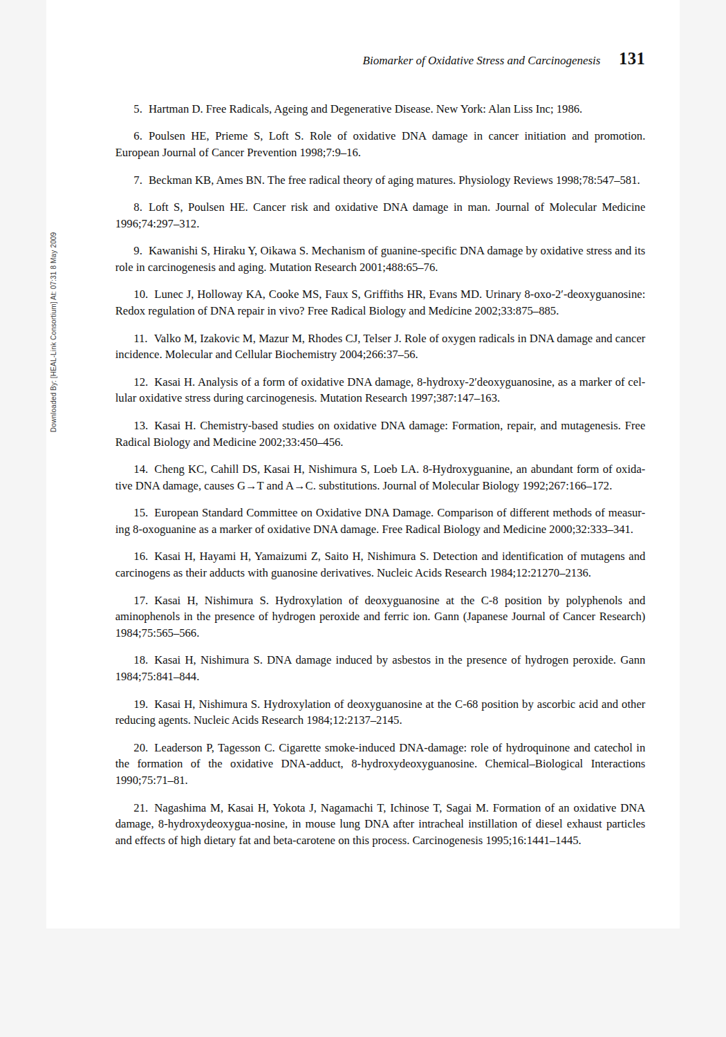Downloaded By: [HEAL-Link Consortium] At: 07:31 8 May 2009
Biomarker of Oxidative Stress and Carcinogenesis 131
5. Hartman D. Free Radicals, Ageing and Degenerative Disease. New York: Alan Liss Inc; 1986.
6. Poulsen HE, Prieme S, Loft S. Role of oxidative DNA damage in cancer initiation and promotion. European Journal of Cancer Prevention 1998;7:9–16.
7. Beckman KB, Ames BN. The free radical theory of aging matures. Physiology Reviews 1998;78:547–581.
8. Loft S, Poulsen HE. Cancer risk and oxidative DNA damage in man. Journal of Molecular Medicine 1996;74:297–312.
9. Kawanishi S, Hiraku Y, Oikawa S. Mechanism of guanine-specific DNA damage by oxidative stress and its role in carcinogenesis and aging. Mutation Research 2001;488:65–76.
10. Lunec J, Holloway KA, Cooke MS, Faux S, Griffiths HR, Evans MD. Urinary 8-oxo-2′-deoxyguanosine: Redox regulation of DNA repair in vivo? Free Radical Biology and Medicine 2002;33:875–885.
11. Valko M, Izakovic M, Mazur M, Rhodes CJ, Telser J. Role of oxygen radicals in DNA damage and cancer incidence. Molecular and Cellular Biochemistry 2004;266:37–56.
12. Kasai H. Analysis of a form of oxidative DNA damage, 8-hydroxy-2′deoxyguanosine, as a marker of cellular oxidative stress during carcinogenesis. Mutation Research 1997;387:147–163.
13. Kasai H. Chemistry-based studies on oxidative DNA damage: Formation, repair, and mutagenesis. Free Radical Biology and Medicine 2002;33:450–456.
14. Cheng KC, Cahill DS, Kasai H, Nishimura S, Loeb LA. 8-Hydroxyguanine, an abundant form of oxidative DNA damage, causes G→T and A→C. substitutions. Journal of Molecular Biology 1992;267:166–172.
15. European Standard Committee on Oxidative DNA Damage. Comparison of different methods of measuring 8-oxoguanine as a marker of oxidative DNA damage. Free Radical Biology and Medicine 2000;32:333–341.
16. Kasai H, Hayami H, Yamaizumi Z, Saito H, Nishimura S. Detection and identification of mutagens and carcinogens as their adducts with guanosine derivatives. Nucleic Acids Research 1984;12:21270–2136.
17. Kasai H, Nishimura S. Hydroxylation of deoxyguanosine at the C-8 position by polyphenols and aminophenols in the presence of hydrogen peroxide and ferric ion. Gann (Japanese Journal of Cancer Research) 1984;75:565–566.
18. Kasai H, Nishimura S. DNA damage induced by asbestos in the presence of hydrogen peroxide. Gann 1984;75:841–844.
19. Kasai H, Nishimura S. Hydroxylation of deoxyguanosine at the C-68 position by ascorbic acid and other reducing agents. Nucleic Acids Research 1984;12:2137–2145.
20. Leaderson P, Tagesson C. Cigarette smoke-induced DNA-damage: role of hydroquinone and catechol in the formation of the oxidative DNA-adduct, 8-hydroxydeoxyguanosine. Chemical–Biological Interactions 1990;75:71–81.
21. Nagashima M, Kasai H, Yokota J, Nagamachi T, Ichinose T, Sagai M. Formation of an oxidative DNA damage, 8-hydroxydeoxygua-nosine, in mouse lung DNA after intracheal instillation of diesel exhaust particles and effects of high dietary fat and beta-carotene on this process. Carcinogenesis 1995;16:1441–1445.